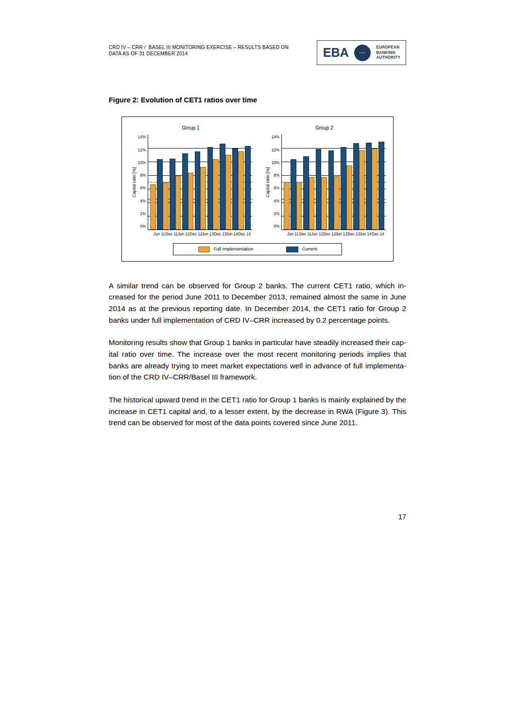CRD IV – CRR / Basel III monitoring exercise – Results based on data as of 31 December 2014
EBA European
Banking
Authority
Figure 2: Evolution of CET1 ratios over time
Group 1
Capital ratio [%]
14% 12% 10% 8% 6% 4% 2% 0%
Jun 11 Dec 11 Jun 12 Dec 12 Jun 13 Dec 13 Jun 14 Dec 14
Group 2
Capital ratio [%]
14% 12% 10% 8% 6% 4% 2% 0%
Jun 11 Dec 11 Jun 12 Dec 12 Jun 13 Dec 13 Jun 14 Dec 14
Full Implementation
Current
A similar trend can be observed for Group 2 banks. The current CET1 ratio, which increased for the period June 2011 to December 2013, remained almost the same in June 2014 as at the previous reporting date. In December 2014, the CET1 ratio for Group 2 banks under full implementation of CRD IV–CRR increased by 0.2 percentage points.
Monitoring results show that Group 1 banks in particular have steadily increased their capital ratio over time. The increase over the most recent monitoring periods implies that banks are already trying to meet market expectations well in advance of full implementation of the CRD IV–CRR/Basel III framework.
The historical upward trend in the CET1 ratio for Group 1 banks is mainly explained by the increase in CET1 capital and, to a lesser extent, by the decrease in RWA (Figure 3). This trend can be observed for most of the data points covered since June 2011.
17